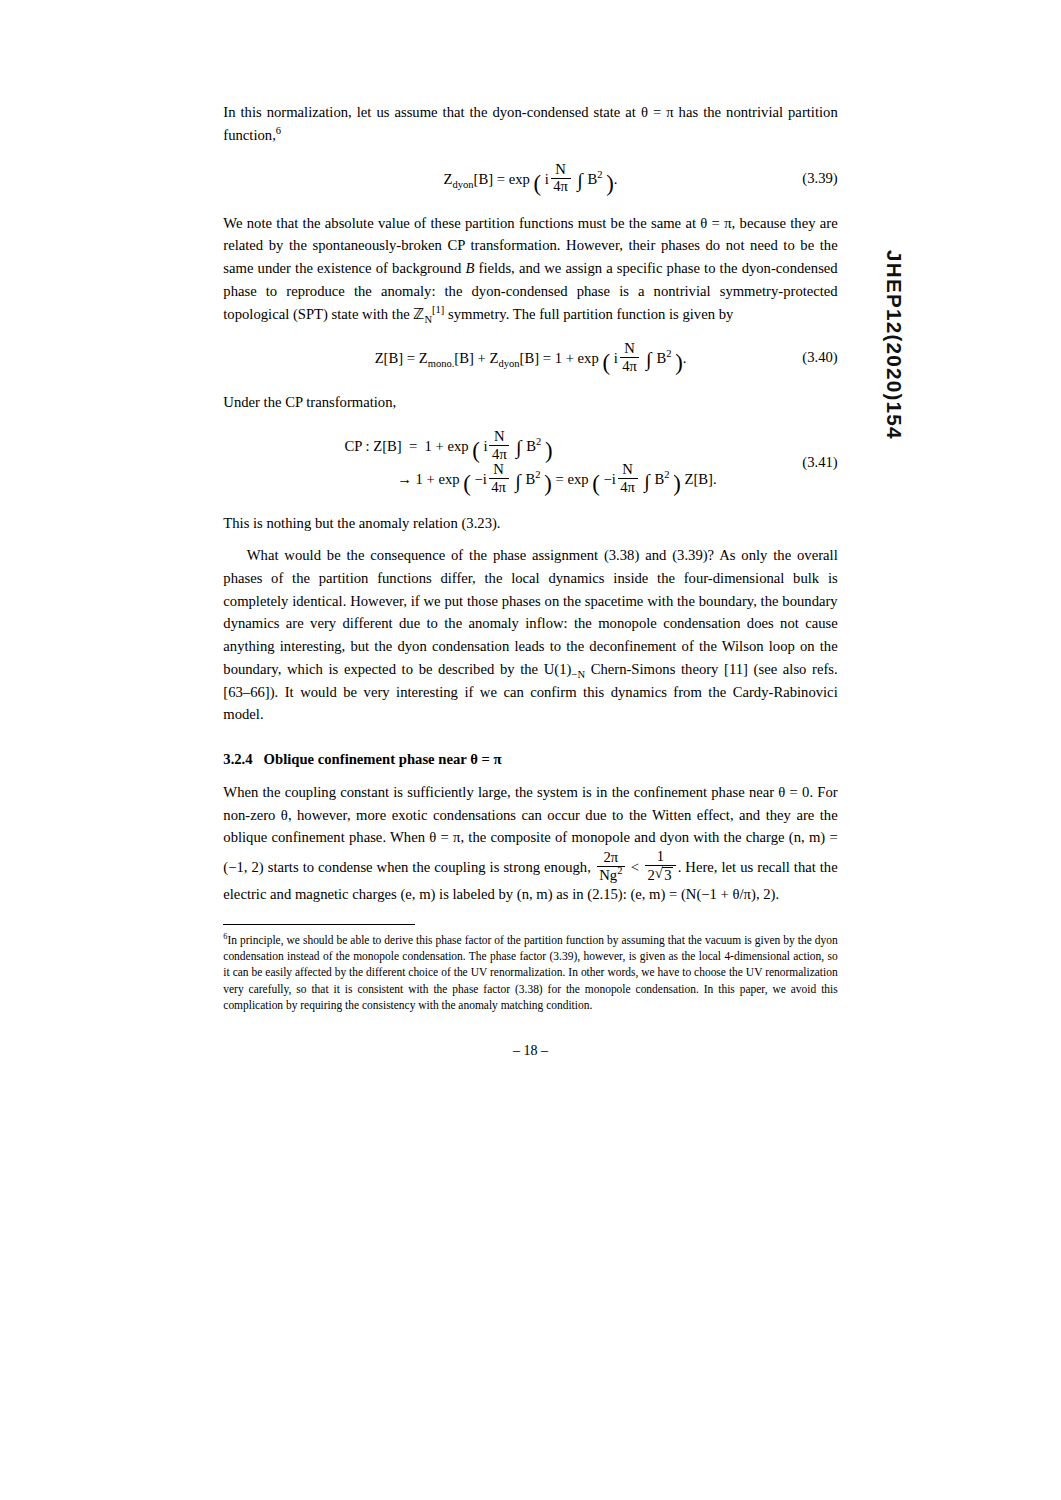JHEP12(2020)154
In this normalization, let us assume that the dyon-condensed state at θ = π has the nontrivial partition function,6
Zdyon[B] = exp ( iN 4π ∫ B2 ). (3.39)
We note that the absolute value of these partition functions must be the same at θ = π, because they are related by the spontaneously-broken CP transformation. However, their phases do not need to be the same under the existence of background B fields, and we assign a specific phase to the dyon-condensed phase to reproduce the anomaly: the dyon-condensed phase is a nontrivial symmetry-protected topological (SPT) state with the ℤN[1] symmetry. The full partition function is given by
Z[B] = Zmono.[B] + Zdyon[B] = 1 + exp ( iN 4π ∫ B2 ). (3.40)
Under the CP transformation,
CP : Z[B] = 1 + exp ( iN 4π ∫ B2 )
→ 1 + exp ( −iN 4π ∫ B2 ) = exp ( −iN 4π ∫ B2 ) Z[B]. (3.41)
This is nothing but the anomaly relation (3.23).
What would be the consequence of the phase assignment (3.38) and (3.39)? As only the overall phases of the partition functions differ, the local dynamics inside the four-dimensional bulk is completely identical. However, if we put those phases on the spacetime with the boundary, the boundary dynamics are very different due to the anomaly inflow: the monopole condensation does not cause anything interesting, but the dyon condensation leads to the deconfinement of the Wilson loop on the boundary, which is expected to be described by the U(1)−N Chern-Simons theory [11] (see also refs. [63–66]). It would be very interesting if we can confirm this dynamics from the Cardy-Rabinovici model.
3.2.4 Oblique confinement phase near θ = π
When the coupling constant is sufficiently large, the system is in the confinement phase near θ = 0. For non-zero θ, however, more exotic condensations can occur due to the Witten effect, and they are the oblique confinement phase. When θ = π, the composite of monopole and dyon with the charge (n, m) = (−1, 2) starts to condense when the coupling is strong enough, 2π Ng2 < 123. Here, let us recall that the electric and magnetic charges (e, m) is labeled by (n, m) as in (2.15): (e, m) = (N(−1 + θ/π), 2).
6In principle, we should be able to derive this phase factor of the partition function by assuming that the vacuum is given by the dyon condensation instead of the monopole condensation. The phase factor (3.39), however, is given as the local 4-dimensional action, so it can be easily affected by the different choice of the UV renormalization. In other words, we have to choose the UV renormalization very carefully, so that it is consistent with the phase factor (3.38) for the monopole condensation. In this paper, we avoid this complication by requiring the consistency with the anomaly matching condition.
– 18 –